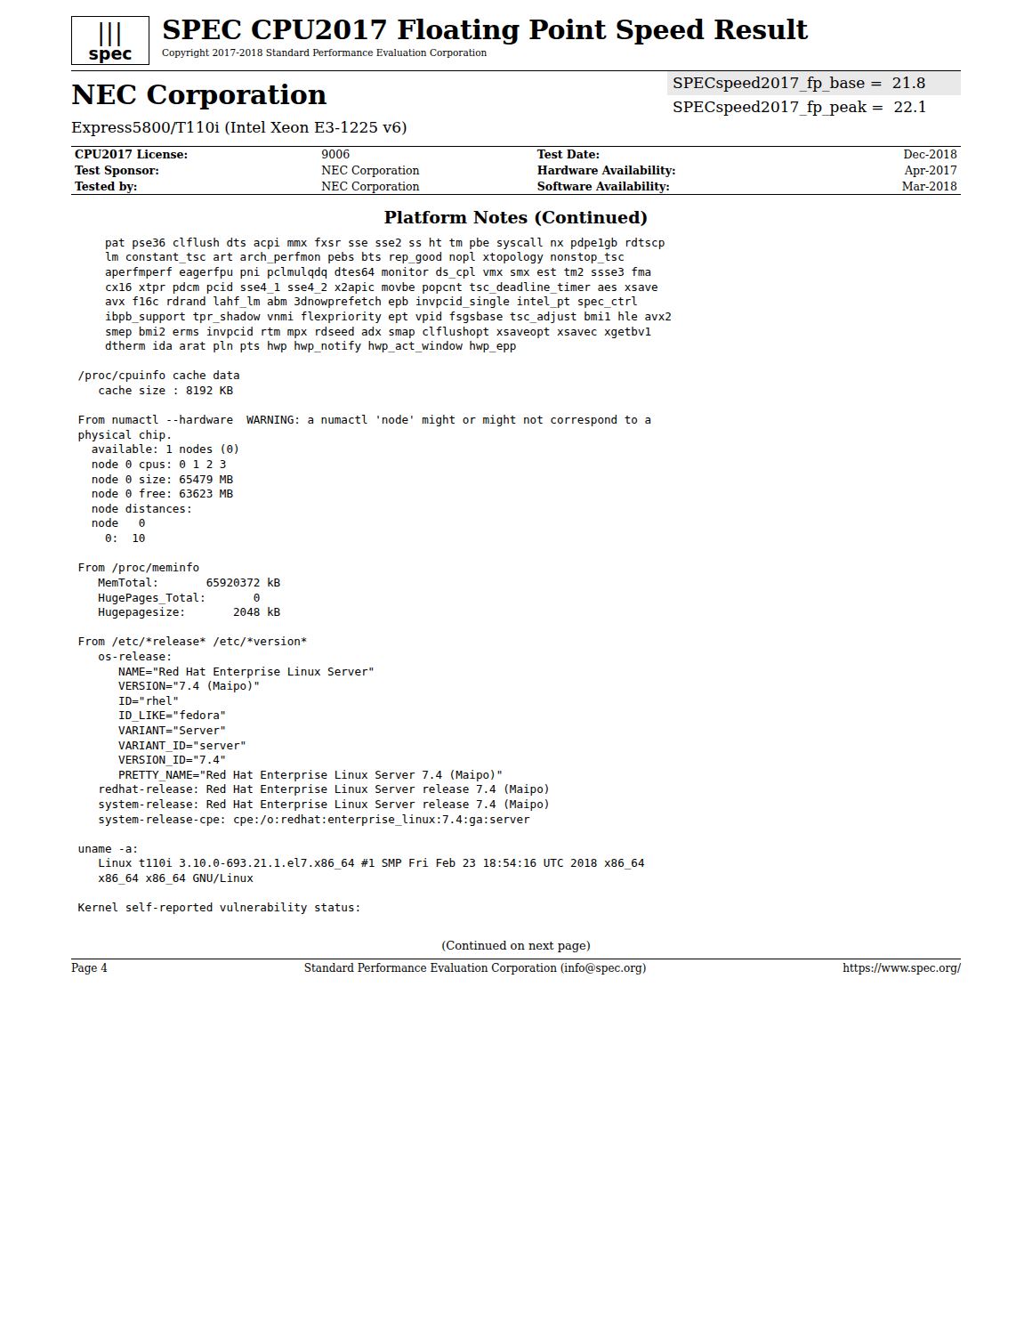||| spec
SPEC CPU2017 Floating Point Speed Result
Copyright 2017-2018 Standard Performance Evaluation Corporation
NEC Corporation
Express5800/T110i (Intel Xeon E3-1225 v6)
SPECspeed2017_fp_base = 21.8
SPECspeed2017_fp_peak = 22.1
| CPU2017 License: | 9006 | Test Date: | Dec-2018 |
| Test Sponsor: | NEC Corporation | Hardware Availability: | Apr-2017 |
| Tested by: | NEC Corporation | Software Availability: | Mar-2018 |
Platform Notes (Continued)
     pat pse36 clflush dts acpi mmx fxsr sse sse2 ss ht tm pbe syscall nx pdpe1gb rdtscp
     lm constant_tsc art arch_perfmon pebs bts rep_good nopl xtopology nonstop_tsc
     aperfmperf eagerfpu pni pclmulqdq dtes64 monitor ds_cpl vmx smx est tm2 ssse3 fma
     cx16 xtpr pdcm pcid sse4_1 sse4_2 x2apic movbe popcnt tsc_deadline_timer aes xsave
     avx f16c rdrand lahf_lm abm 3dnowprefetch epb invpcid_single intel_pt spec_ctrl
     ibpb_support tpr_shadow vnmi flexpriority ept vpid fsgsbase tsc_adjust bmi1 hle avx2
     smep bmi2 erms invpcid rtm mpx rdseed adx smap clflushopt xsaveopt xsavec xgetbv1
     dtherm ida arat pln pts hwp hwp_notify hwp_act_window hwp_epp

 /proc/cpuinfo cache data
    cache size : 8192 KB

 From numactl --hardware  WARNING: a numactl 'node' might or might not correspond to a
 physical chip.
   available: 1 nodes (0)
   node 0 cpus: 0 1 2 3
   node 0 size: 65479 MB
   node 0 free: 63623 MB
   node distances:
   node   0
     0:  10

 From /proc/meminfo
    MemTotal:       65920372 kB
    HugePages_Total:       0
    Hugepagesize:       2048 kB

 From /etc/*release* /etc/*version*
    os-release:
       NAME="Red Hat Enterprise Linux Server"
       VERSION="7.4 (Maipo)"
       ID="rhel"
       ID_LIKE="fedora"
       VARIANT="Server"
       VARIANT_ID="server"
       VERSION_ID="7.4"
       PRETTY_NAME="Red Hat Enterprise Linux Server 7.4 (Maipo)"
    redhat-release: Red Hat Enterprise Linux Server release 7.4 (Maipo)
    system-release: Red Hat Enterprise Linux Server release 7.4 (Maipo)
    system-release-cpe: cpe:/o:redhat:enterprise_linux:7.4:ga:server

 uname -a:
    Linux t110i 3.10.0-693.21.1.el7.x86_64 #1 SMP Fri Feb 23 18:54:16 UTC 2018 x86_64
    x86_64 x86_64 GNU/Linux

 Kernel self-reported vulnerability status:
(Continued on next page)
Page 4
Standard Performance Evaluation Corporation (info@spec.org)
https://www.spec.org/